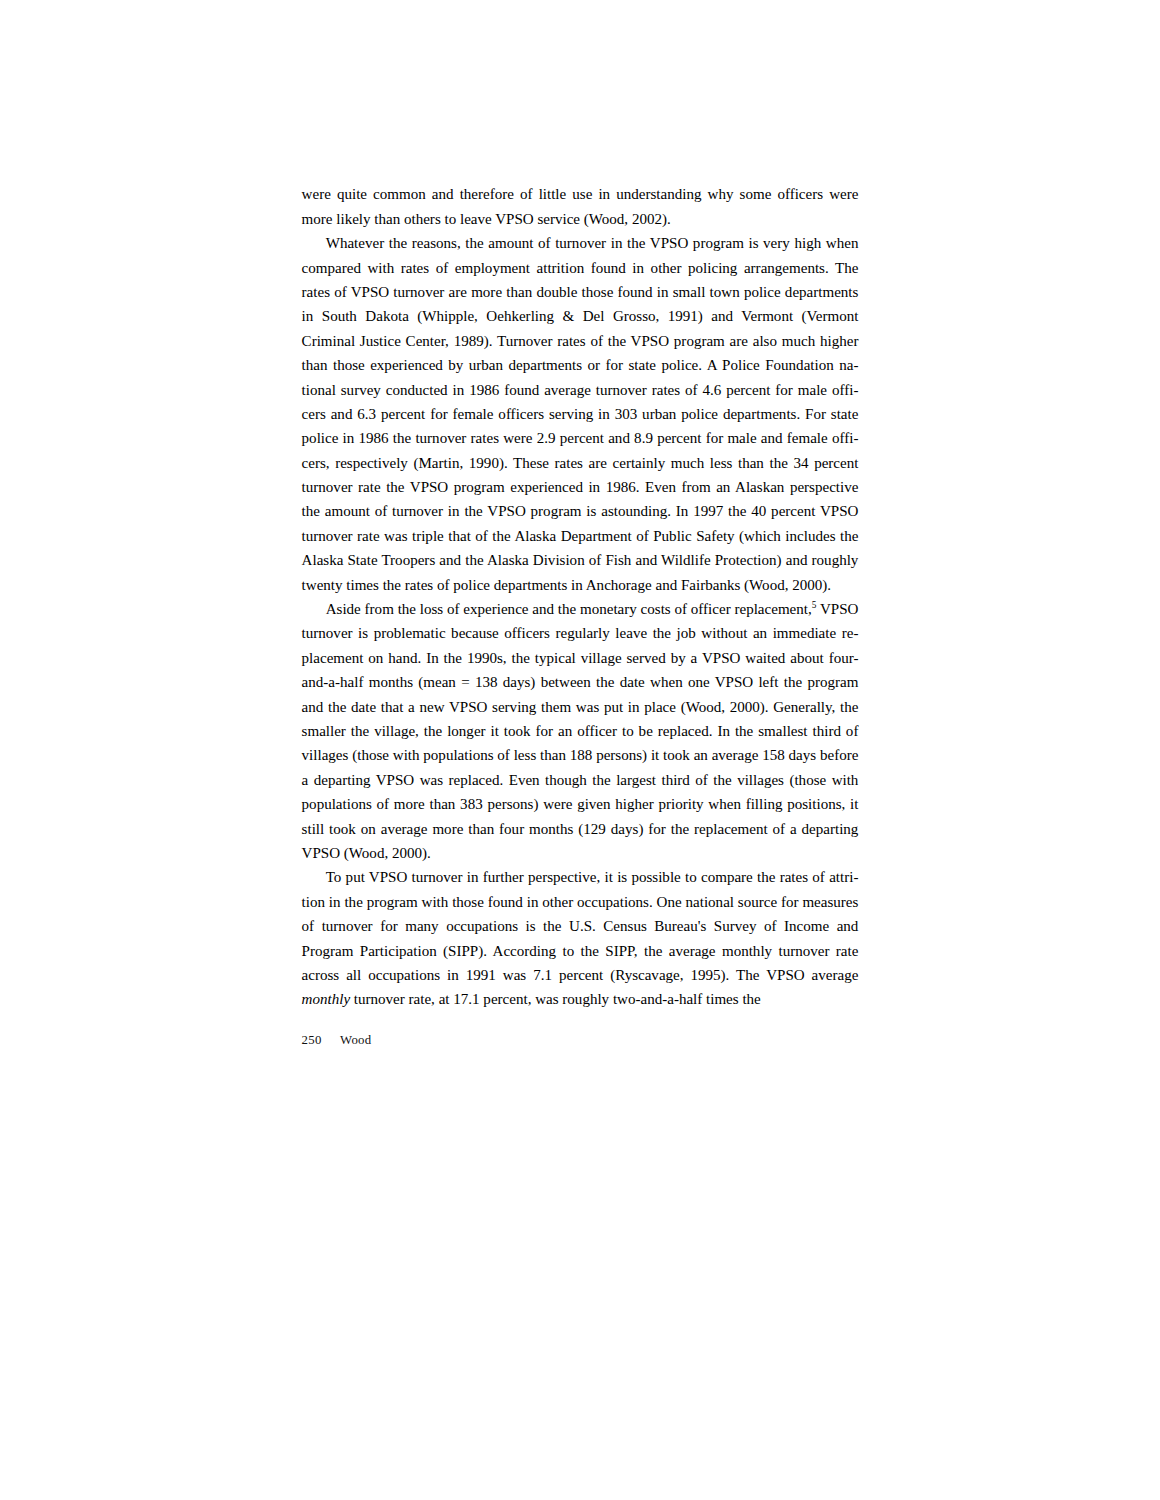were quite common and therefore of little use in understanding why some officers were more likely than others to leave VPSO service (Wood, 2002).
Whatever the reasons, the amount of turnover in the VPSO program is very high when compared with rates of employment attrition found in other policing arrangements. The rates of VPSO turnover are more than double those found in small town police departments in South Dakota (Whipple, Oehkerling & Del Grosso, 1991) and Vermont (Vermont Criminal Justice Center, 1989). Turnover rates of the VPSO program are also much higher than those experienced by urban departments or for state police. A Police Foundation national survey conducted in 1986 found average turnover rates of 4.6 percent for male officers and 6.3 percent for female officers serving in 303 urban police departments. For state police in 1986 the turnover rates were 2.9 percent and 8.9 percent for male and female officers, respectively (Martin, 1990). These rates are certainly much less than the 34 percent turnover rate the VPSO program experienced in 1986. Even from an Alaskan perspective the amount of turnover in the VPSO program is astounding. In 1997 the 40 percent VPSO turnover rate was triple that of the Alaska Department of Public Safety (which includes the Alaska State Troopers and the Alaska Division of Fish and Wildlife Protection) and roughly twenty times the rates of police departments in Anchorage and Fairbanks (Wood, 2000).
Aside from the loss of experience and the monetary costs of officer replacement,5 VPSO turnover is problematic because officers regularly leave the job without an immediate replacement on hand. In the 1990s, the typical village served by a VPSO waited about four-and-a-half months (mean = 138 days) between the date when one VPSO left the program and the date that a new VPSO serving them was put in place (Wood, 2000). Generally, the smaller the village, the longer it took for an officer to be replaced. In the smallest third of villages (those with populations of less than 188 persons) it took an average 158 days before a departing VPSO was replaced. Even though the largest third of the villages (those with populations of more than 383 persons) were given higher priority when filling positions, it still took on average more than four months (129 days) for the replacement of a departing VPSO (Wood, 2000).
To put VPSO turnover in further perspective, it is possible to compare the rates of attrition in the program with those found in other occupations. One national source for measures of turnover for many occupations is the U.S. Census Bureau's Survey of Income and Program Participation (SIPP). According to the SIPP, the average monthly turnover rate across all occupations in 1991 was 7.1 percent (Ryscavage, 1995). The VPSO average monthly turnover rate, at 17.1 percent, was roughly two-and-a-half times the
250 Wood